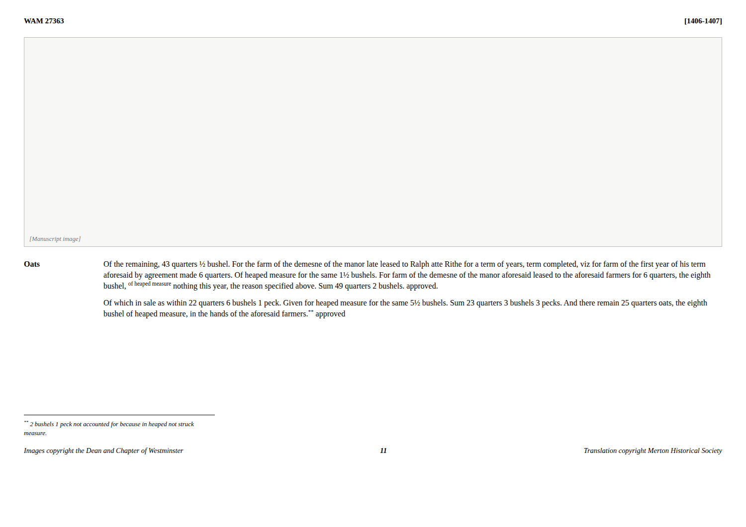WAM 27363 [1406-1407]
[Manuscript image]
Oats
Of the remaining, 43 quarters ½ bushel. For the farm of the demesne of the manor late leased to Ralph atte Rithe for a term of years, term completed, viz for farm of the first year of his term aforesaid by agreement made 6 quarters. Of heaped measure for the same 1½ bushels. For farm of the demesne of the manor aforesaid leased to the aforesaid farmers for 6 quarters, the eighth bushel, of heaped measure nothing this year, the reason specified above. Sum 49 quarters 2 bushels. approved.
Of which in sale as within 22 quarters 6 bushels 1 peck. Given for heaped measure for the same 5½ bushels. Sum 23 quarters 3 bushels 3 pecks. And there remain 25 quarters oats, the eighth bushel of heaped measure, in the hands of the aforesaid farmers.** approved
** 2 bushels 1 peck not accounted for because in heaped not struck measure.
Images copyright the Dean and Chapter of Westminster 11 Translation copyright Merton Historical Society